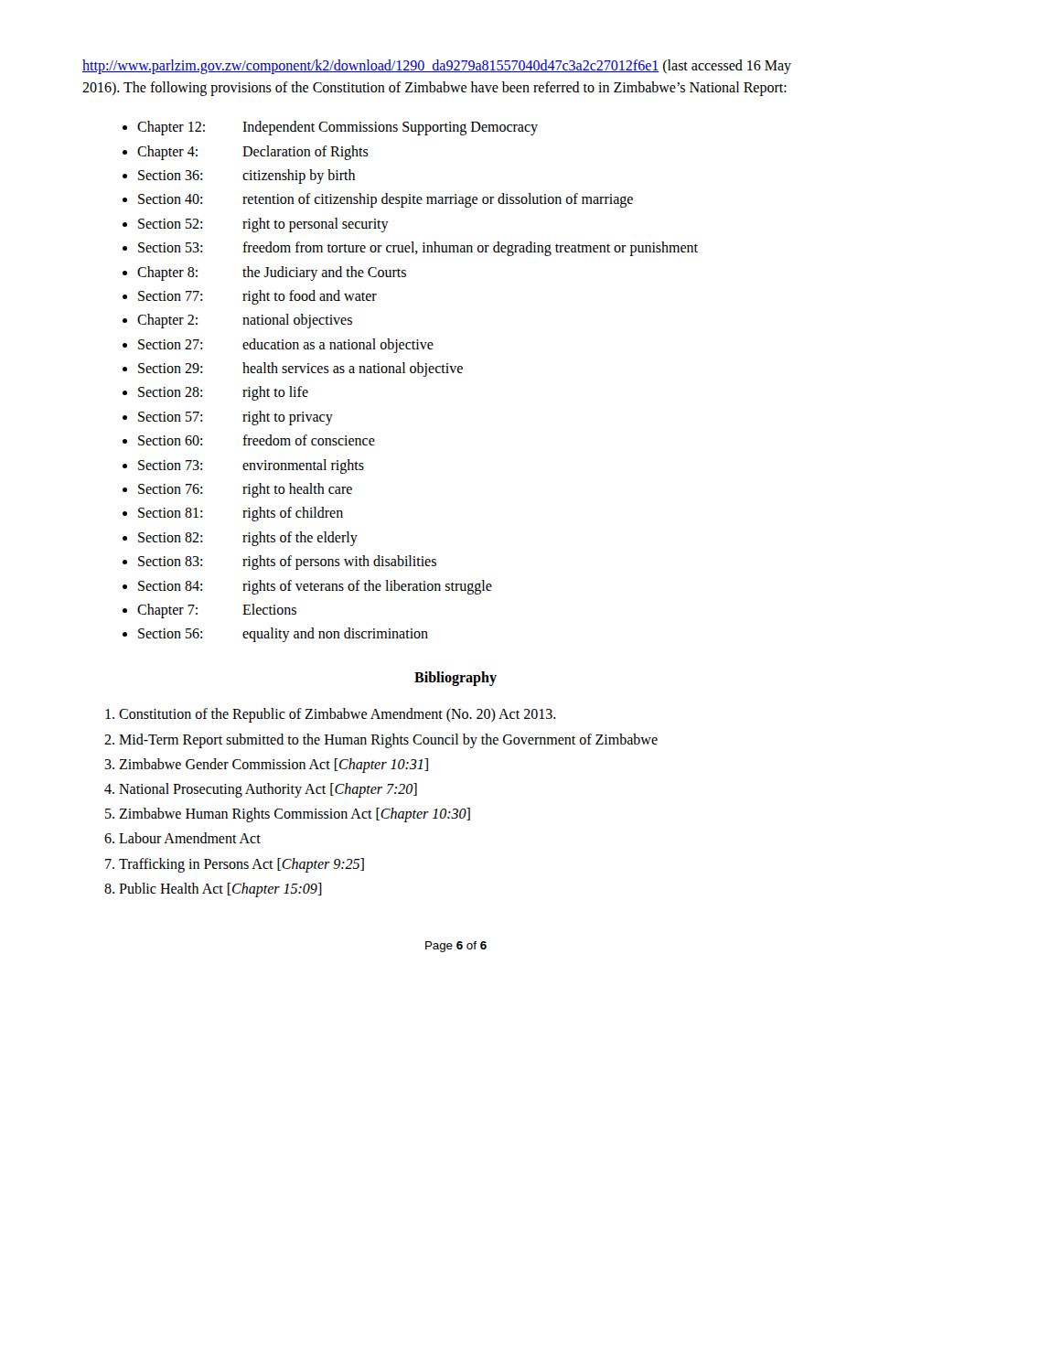http://www.parlzim.gov.zw/component/k2/download/1290_da9279a81557040d47c3a2c27012f6e1 (last accessed 16 May 2016). The following provisions of the Constitution of Zimbabwe have been referred to in Zimbabwe’s National Report:
Chapter 12: Independent Commissions Supporting Democracy
Chapter 4: Declaration of Rights
Section 36: citizenship by birth
Section 40: retention of citizenship despite marriage or dissolution of marriage
Section 52: right to personal security
Section 53: freedom from torture or cruel, inhuman or degrading treatment or punishment
Chapter 8: the Judiciary and the Courts
Section 77: right to food and water
Chapter 2: national objectives
Section 27: education as a national objective
Section 29: health services as a national objective
Section 28: right to life
Section 57: right to privacy
Section 60: freedom of conscience
Section 73: environmental rights
Section 76: right to health care
Section 81: rights of children
Section 82: rights of the elderly
Section 83: rights of persons with disabilities
Section 84: rights of veterans of the liberation struggle
Chapter 7: Elections
Section 56: equality and non discrimination
Bibliography
Constitution of the Republic of Zimbabwe Amendment (No. 20) Act 2013.
Mid-Term Report submitted to the Human Rights Council by the Government of Zimbabwe
Zimbabwe Gender Commission Act [Chapter 10:31]
National Prosecuting Authority Act [Chapter 7:20]
Zimbabwe Human Rights Commission Act [Chapter 10:30]
Labour Amendment Act
Trafficking in Persons Act [Chapter 9:25]
Public Health Act [Chapter 15:09]
Page 6 of 6